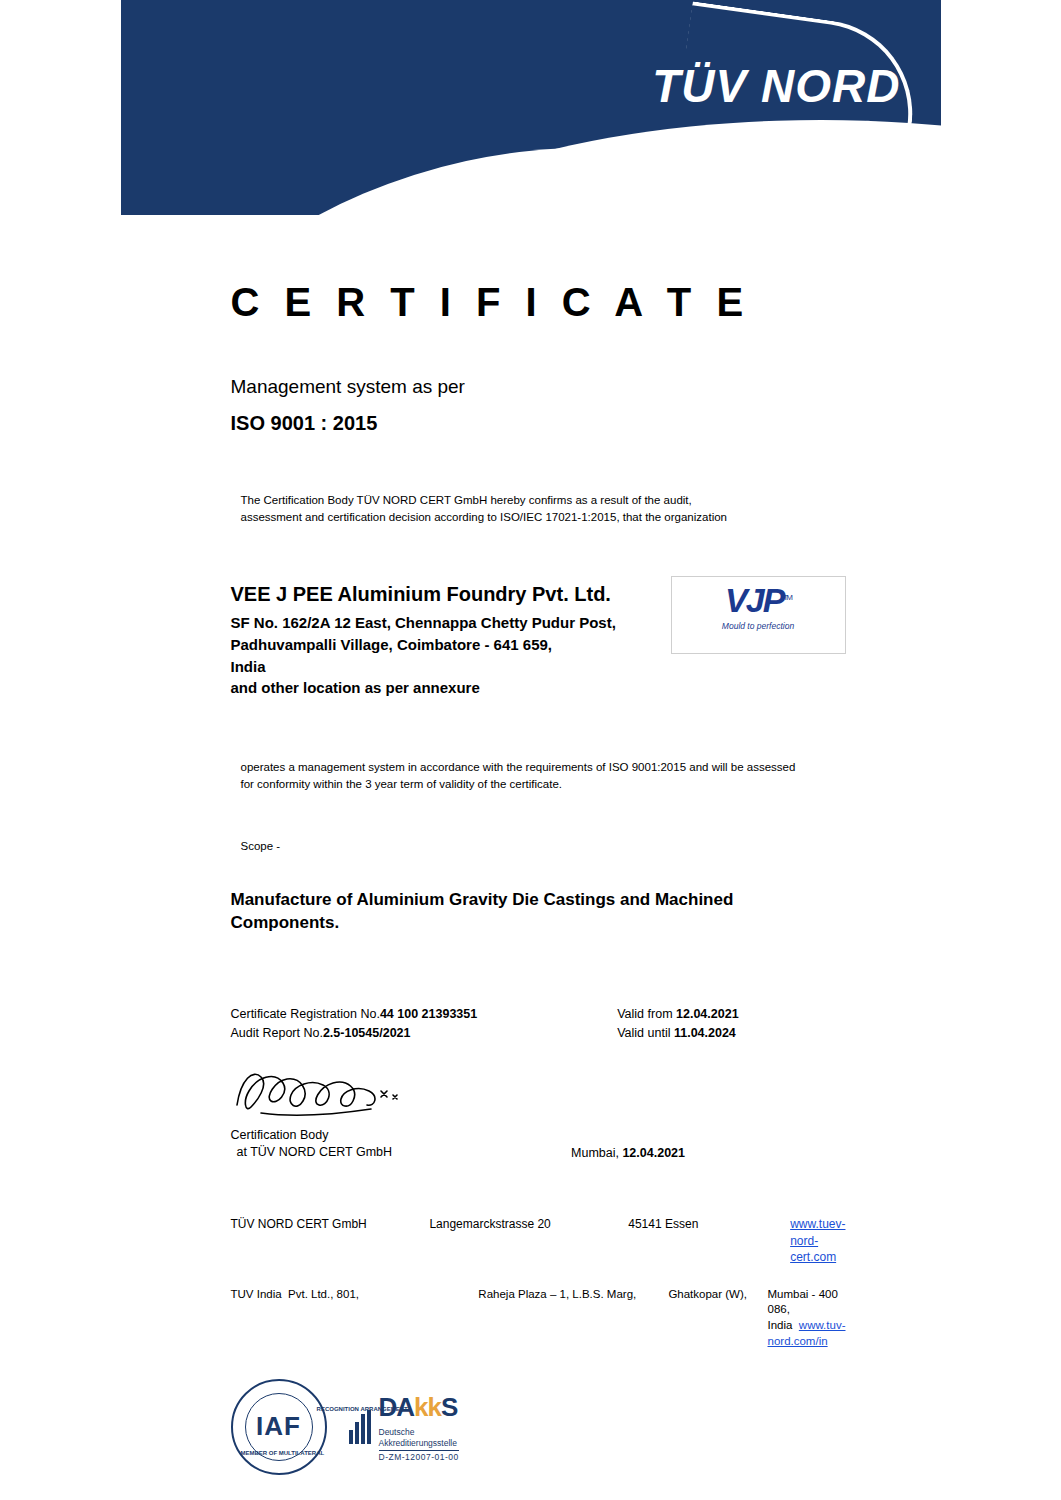TÜV NORD
C E R T I F I C A T E
Management system as per
ISO 9001 : 2015
The Certification Body TÜV NORD CERT GmbH hereby confirms as a result of the audit,
assessment and certification decision according to ISO/IEC 17021-1:2015, that the organization
VJPTM
Mould to perfection
VEE J PEE Aluminium Foundry Pvt. Ltd.
SF No. 162/2A 12 East, Chennappa Chetty Pudur Post,
Padhuvampalli Village, Coimbatore - 641 659,
India
and other location as per annexure
operates a management system in accordance with the requirements of ISO 9001:2015 and will be assessed
for conformity within the 3 year term of validity of the certificate.
Scope -
Manufacture of Aluminium Gravity Die Castings and Machined Components.
| Certificate Registration No. 44 100 21393351 | Valid from 12.04.2021 |
| Audit Report No. 2.5-10545/2021 | Valid until 11.04.2024 |
Certification Body
at TÜV NORD CERT GmbH
Mumbai, 12.04.2021
TÜV NORD CERT GmbH
Langemarckstrasse 20
45141 Essen
www.tuev-nord-cert.com
TUV India Pvt. Ltd., 801,
Raheja Plaza – 1, L.B.S. Marg,
Ghatkopar (W),
Mumbai - 400 086, India www.tuv-nord.com/in
MEMBER OF MULTILATERAL RECOGNITION ARRANGEMENT
IAF
DAkk S
Deutsche
Akkreditierungsstelle
D-ZM-12007-01-00